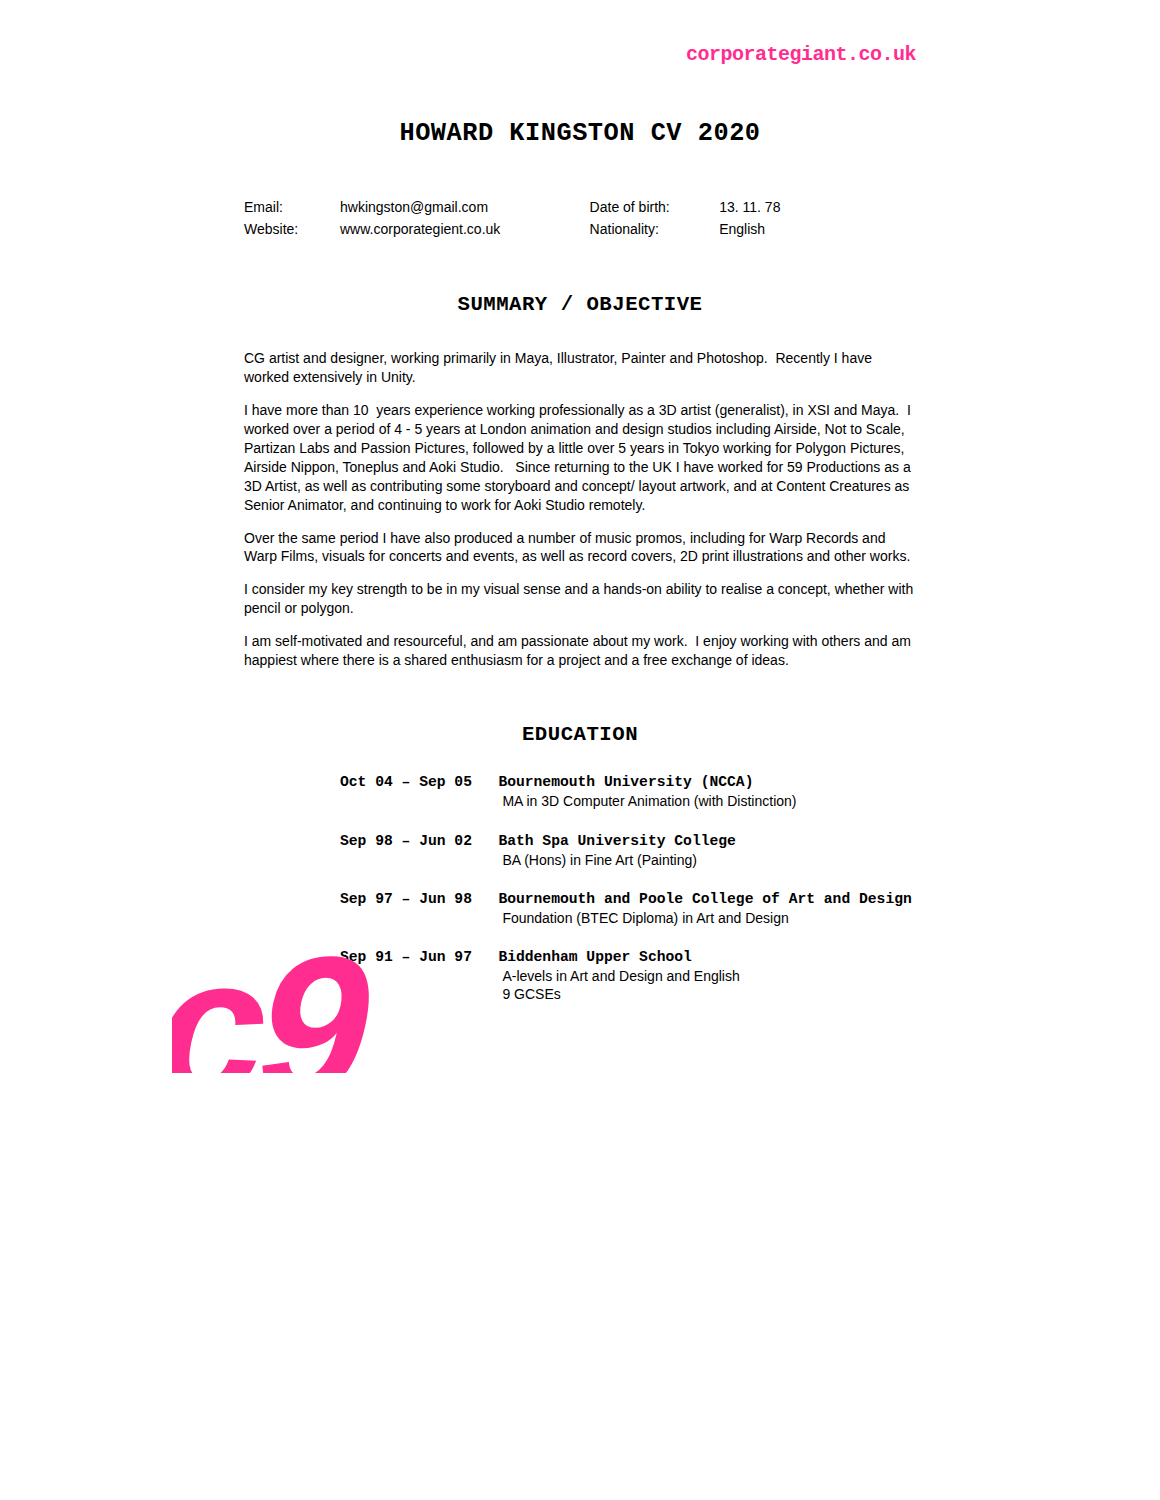corporategiant.co.uk
HOWARD KINGSTON CV 2020
| Email: | hwkingston@gmail.com | Date of birth: | 13. 11. 78 |
| Website: | www.corporategient.co.uk | Nationality: | English |
SUMMARY / OBJECTIVE
CG artist and designer, working primarily in Maya, Illustrator, Painter and Photoshop. Recently I have worked extensively in Unity.
I have more than 10 years experience working professionally as a 3D artist (generalist), in XSI and Maya. I worked over a period of 4 - 5 years at London animation and design studios including Airside, Not to Scale, Partizan Labs and Passion Pictures, followed by a little over 5 years in Tokyo working for Polygon Pictures, Airside Nippon, Toneplus and Aoki Studio. Since returning to the UK I have worked for 59 Productions as a 3D Artist, as well as contributing some storyboard and concept/ layout artwork, and at Content Creatures as Senior Animator, and continuing to work for Aoki Studio remotely.
Over the same period I have also produced a number of music promos, including for Warp Records and Warp Films, visuals for concerts and events, as well as record covers, 2D print illustrations and other works.
I consider my key strength to be in my visual sense and a hands-on ability to realise a concept, whether with pencil or polygon.
I am self-motivated and resourceful, and am passionate about my work. I enjoy working with others and am happiest where there is a shared enthusiasm for a project and a free exchange of ideas.
EDUCATION
| Oct 04 – Sep 05 | Bournemouth University (NCCA) MA in 3D Computer Animation (with Distinction) |
| Sep 98 – Jun 02 | Bath Spa University College BA (Hons) in Fine Art (Painting) |
| Sep 97 – Jun 98 | Bournemouth and Poole College of Art and Design Foundation (BTEC Diploma) in Art and Design |
| Sep 91 – Jun 97 | Biddenham Upper School A-levels in Art and Design and English 9 GCSEs |
c9